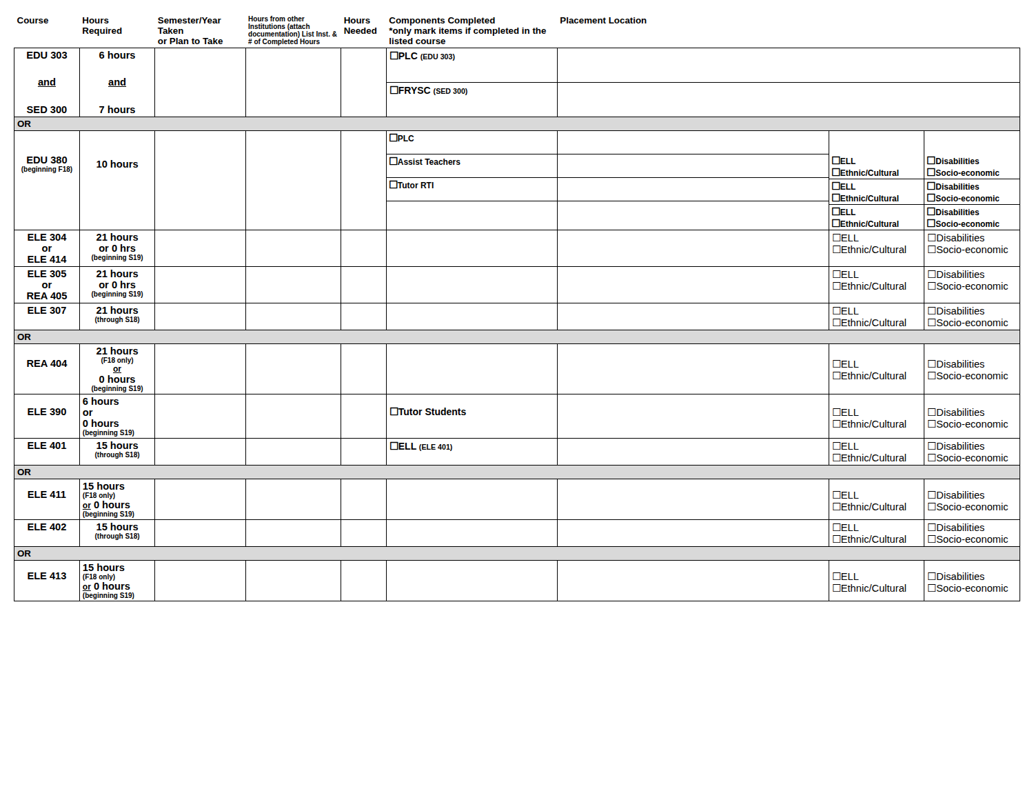| Course | Hours Required | Semester/Year Taken or Plan to Take | Hours from other Institutions (attach documentation) List Inst. & # of Completed Hours | Hours Needed | Components Completed *only mark items if completed in the listed course | Placement Location |
| EDU 303 and SED 300 | 6 hours and 7 hours | | | | ☐ PLC (EDU 303) | |
| ☐ FRYSC (SED 300) | |
| OR |
| EDU 380 (beginning F18) | 10 hours | | | | / ☐ PLC / / ☐ Assist Teachers / / ☐ Tutor RTI / | | / ☐ ELL ☐ Ethnic/Cultural / / ☐ ELL ☐ Ethnic/Cultural / / ☐ ELL ☐ Ethnic/Cultural / | / ☐ Disabilities ☐ Socio-economic / / ☐ Disabilities ☐ Socio-economic / / ☐ Disabilities ☐ Socio-economic / |
| ELE 304 or ELE 414 | 21 hours or 0 hrs (beginning S19) | | | | | | ☐ ELL ☐ Ethnic/Cultural | ☐ Disabilities ☐ Socio-economic |
| ELE 305 or REA 405 | 21 hours or 0 hrs (beginning S19) | | | | | | ☐ ELL ☐ Ethnic/Cultural | ☐ Disabilities ☐ Socio-economic |
| ELE 307 | 21 hours (through S18) | | | | | | ☐ ELL ☐ Ethnic/Cultural | ☐ Disabilities ☐ Socio-economic |
| OR |
| REA 404 | 21 hours (F18 only) or 0 hours (beginning S19) | | | | | | ☐ ELL ☐ Ethnic/Cultural | ☐ Disabilities ☐ Socio-economic |
| ELE 390 | 6 hours or 0 hours (beginning S19) | | | | ☐ Tutor Students | | ☐ ELL ☐ Ethnic/Cultural | ☐ Disabilities ☐ Socio-economic |
| ELE 401 | 15 hours (through S18) | | | | ☐ ELL (ELE 401) | | ☐ ELL ☐ Ethnic/Cultural | ☐ Disabilities ☐ Socio-economic |
| OR |
| ELE 411 | 15 hours (F18 only) or 0 hours (beginning S19) | | | | | | ☐ ELL ☐ Ethnic/Cultural | ☐ Disabilities ☐ Socio-economic |
| ELE 402 | 15 hours (through S18) | | | | | | ☐ ELL ☐ Ethnic/Cultural | ☐ Disabilities ☐ Socio-economic |
| OR |
| ELE 413 | 15 hours (F18 only) or 0 hours (beginning S19) | | | | | | ☐ ELL ☐ Ethnic/Cultural | ☐ Disabilities ☐ Socio-economic |